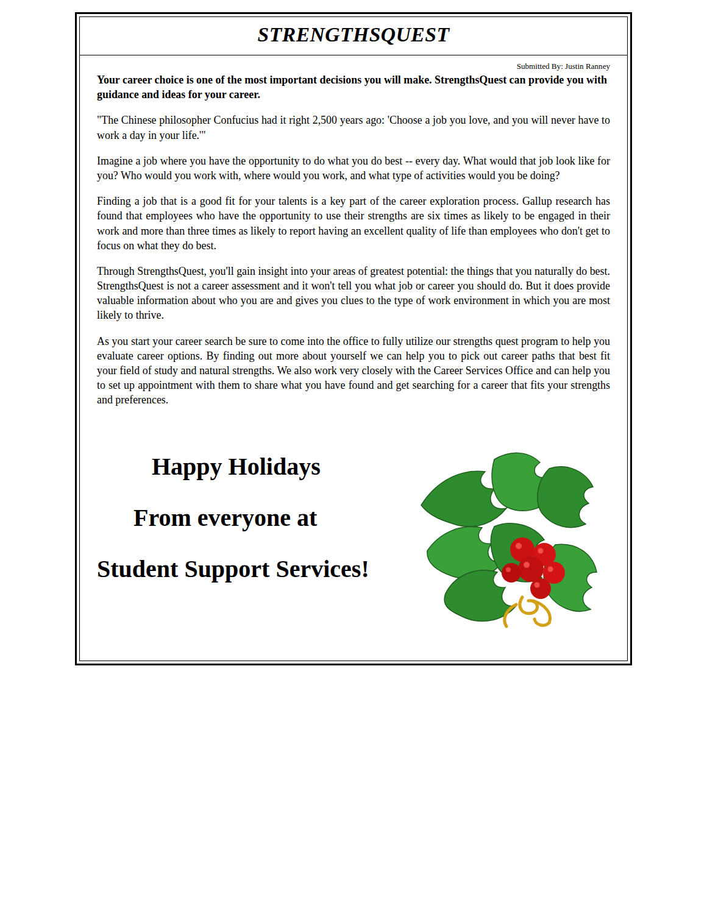STRENGTHSQUEST
Submitted By: Justin Ranney
Your career choice is one of the most important decisions you will make. StrengthsQuest can provide you with guidance and ideas for your career.
"The Chinese philosopher Confucius had it right 2,500 years ago: 'Choose a job you love, and you will never have to work a day in your life.'"
Imagine a job where you have the opportunity to do what you do best -- every day. What would that job look like for you? Who would you work with, where would you work, and what type of activities would you be doing?
Finding a job that is a good fit for your talents is a key part of the career exploration process. Gallup research has found that employees who have the opportunity to use their strengths are six times as likely to be engaged in their work and more than three times as likely to report having an excellent quality of life than employees who don't get to focus on what they do best.
Through StrengthsQuest, you'll gain insight into your areas of greatest potential: the things that you naturally do best. StrengthsQuest is not a career assessment and it won't tell you what job or career you should do. But it does provide valuable information about who you are and gives you clues to the type of work environment in which you are most likely to thrive.
As you start your career search be sure to come into the office to fully utilize our strengths quest program to help you evaluate career options. By finding out more about yourself we can help you to pick out career paths that best fit your field of study and natural strengths. We also work very closely with the Career Services Office and can help you to set up appointment with them to share what you have found and get searching for a career that fits your strengths and preferences.
Happy Holidays
From everyone at
Student Support Services!